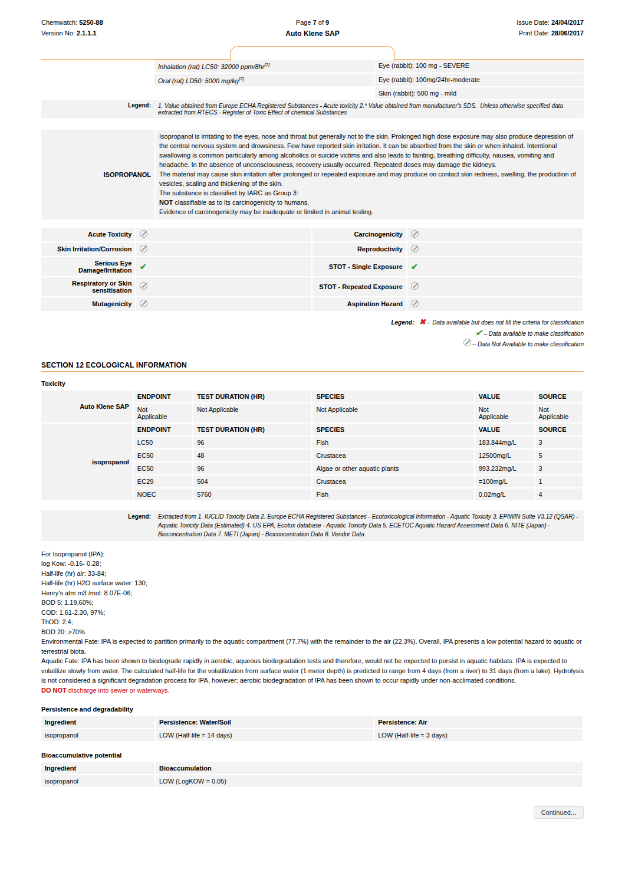Chemwatch: 5250-88
Version No: 2.1.1.1
Page 7 of 9
Auto Klene SAP
Issue Date: 24/04/2017
Print Date: 28/06/2017
| | Inhalation (rat) LC50: 32000 ppm/8hr [2] | Eye (rabbit): 100 mg - SEVERE |
| | Oral (rat) LD50: 5000 mg/kg [2] | Eye (rabbit): 100mg/24hr-moderate |
| | | Skin (rabbit): 500 mg - mild |
| Legend: | 1. Value obtained from Europe ECHA Registered Substances - Acute toxicity 2.* Value obtained from manufacturer's SDS. Unless otherwise specified data extracted from RTECS - Register of Toxic Effect of chemical Substances |
| ISOPROPANOL | Isopropanol is irritating to the eyes, nose and throat but generally not to the skin. Prolonged high dose exposure may also produce depression of the central nervous system and drowsiness. Few have reported skin irritation. It can be absorbed from the skin or when inhaled. Intentional swallowing is common particularly among alcoholics or suicide victims and also leads to fainting, breathing difficulty, nausea, vomiting and headache. In the absence of unconsciousness, recovery usually occurred. Repeated doses may damage the kidneys. The material may cause skin irritation after prolonged or repeated exposure and may produce on contact skin redness, swelling, the production of vesicles, scaling and thickening of the skin. The substance is classified by IARC as Group 3: NOT classifiable as to its carcinogenicity to humans. Evidence of carcinogenicity may be inadequate or limited in animal testing. |
| Acute Toxicity | | Carcinogenicity | |
| Skin Irritation/Corrosion | | Reproductivity | |
| Serious Eye Damage/Irritation | ✔ | STOT - Single Exposure | ✔ |
| Respiratory or Skin sensitisation | | STOT - Repeated Exposure | |
| Mutagenicity | | Aspiration Hazard | |
Legend: ✖ – Data available but does not fill the criteria for classification
✔ – Data available to make classification
– Data Not Available to make classification
SECTION 12 ECOLOGICAL INFORMATION
Toxicity
| Auto Klene SAP | ENDPOINT | TEST DURATION (HR) | SPECIES | VALUE | SOURCE |
| Not Applicable | Not Applicable | Not Applicable | Not Applicable | Not Applicable |
| isopropanol | ENDPOINT | TEST DURATION (HR) | SPECIES | VALUE | SOURCE |
| LC50 | 96 | Fish | 183.844mg/L | 3 |
| EC50 | 48 | Crustacea | 12500mg/L | 5 |
| EC50 | 96 | Algae or other aquatic plants | 993.232mg/L | 3 |
| EC29 | 504 | Crustacea | =100mg/L | 1 |
| NOEC | 5760 | Fish | 0.02mg/L | 4 |
| Legend: | Extracted from 1. IUCLID Toxicity Data 2. Europe ECHA Registered Substances - Ecotoxicological Information - Aquatic Toxicity 3. EPIWIN Suite V3.12 (QSAR) - Aquatic Toxicity Data (Estimated) 4. US EPA, Ecotox database - Aquatic Toxicity Data 5. ECETOC Aquatic Hazard Assessment Data 6. NITE (Japan) - Bioconcentration Data 7. METI (Japan) - Bioconcentration Data 8. Vendor Data |
For Isopropanol (IPA):
log Kow: -0.16- 0.28;
Half-life (hr) air: 33-84;
Half-life (hr) H2O surface water: 130;
Henry's atm m3 /mol: 8.07E-06;
BOD 5: 1.19,60%;
COD: 1.61-2.30, 97%;
ThOD: 2.4;
BOD 20: >70%.
Environmental Fate: IPA is expected to partition primarily to the aquatic compartment (77.7%) with the remainder to the air (22.3%). Overall, IPA presents a low potential hazard to aquatic or terrestrial biota.
Aquatic Fate: IPA has been shown to biodegrade rapidly in aerobic, aqueous biodegradation tests and therefore, would not be expected to persist in aquatic habitats. IPA is expected to volatilize slowly from water. The calculated half-life for the volatilization from surface water (1 meter depth) is predicted to range from 4 days (from a river) to 31 days (from a lake). Hydrolysis is not considered a significant degradation process for IPA, however; aerobic biodegradation of IPA has been shown to occur rapidly under non-acclimated conditions.
DO NOT discharge into sewer or waterways.
Persistence and degradability
| Ingredient | Persistence: Water/Soil | Persistence: Air |
| --- | --- | --- |
| isopropanol | LOW (Half-life = 14 days) | LOW (Half-life = 3 days) |
Bioaccumulative potential
| Ingredient | Bioaccumulation |
| --- | --- |
| isopropanol | LOW (LogKOW = 0.05) |
Continued...